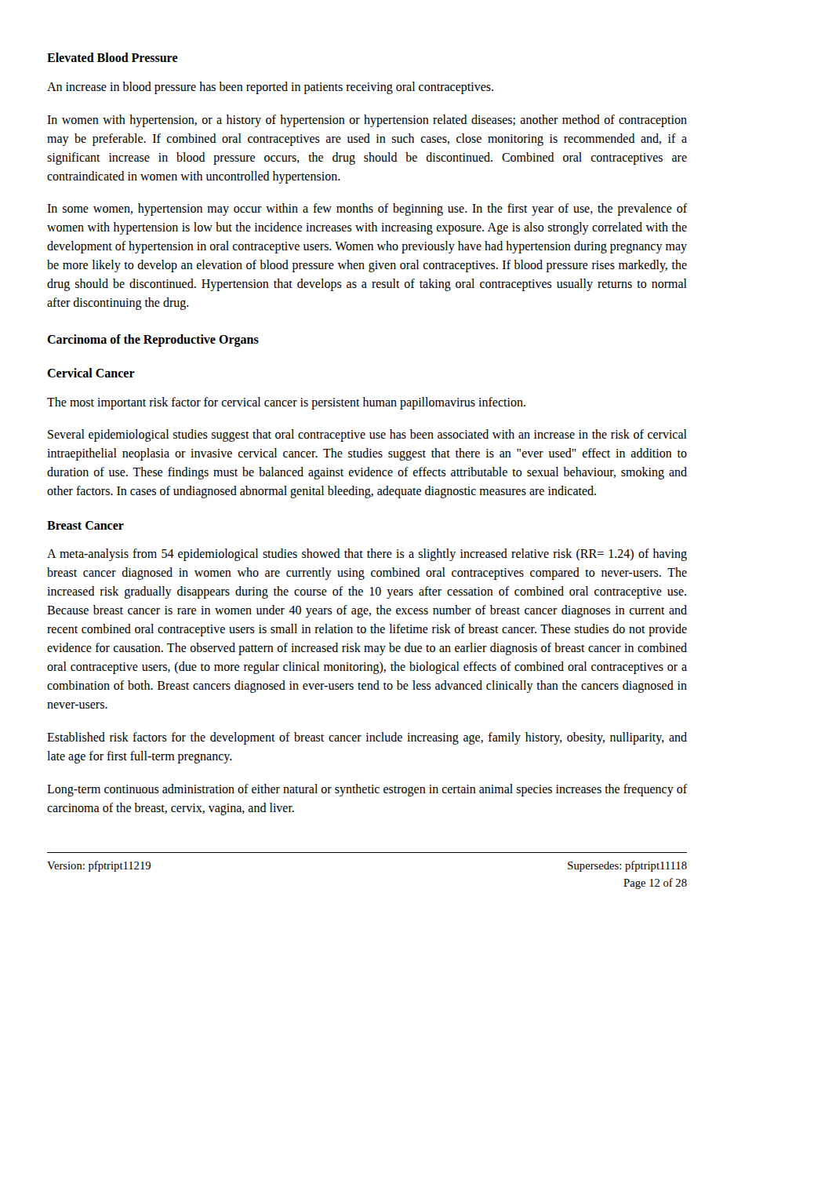Elevated Blood Pressure
An increase in blood pressure has been reported in patients receiving oral contraceptives.
In women with hypertension, or a history of hypertension or hypertension related diseases; another method of contraception may be preferable. If combined oral contraceptives are used in such cases, close monitoring is recommended and, if a significant increase in blood pressure occurs, the drug should be discontinued. Combined oral contraceptives are contraindicated in women with uncontrolled hypertension.
In some women, hypertension may occur within a few months of beginning use. In the first year of use, the prevalence of women with hypertension is low but the incidence increases with increasing exposure. Age is also strongly correlated with the development of hypertension in oral contraceptive users. Women who previously have had hypertension during pregnancy may be more likely to develop an elevation of blood pressure when given oral contraceptives. If blood pressure rises markedly, the drug should be discontinued. Hypertension that develops as a result of taking oral contraceptives usually returns to normal after discontinuing the drug.
Carcinoma of the Reproductive Organs
Cervical Cancer
The most important risk factor for cervical cancer is persistent human papillomavirus infection.
Several epidemiological studies suggest that oral contraceptive use has been associated with an increase in the risk of cervical intraepithelial neoplasia or invasive cervical cancer. The studies suggest that there is an "ever used" effect in addition to duration of use. These findings must be balanced against evidence of effects attributable to sexual behaviour, smoking and other factors. In cases of undiagnosed abnormal genital bleeding, adequate diagnostic measures are indicated.
Breast Cancer
A meta-analysis from 54 epidemiological studies showed that there is a slightly increased relative risk (RR= 1.24) of having breast cancer diagnosed in women who are currently using combined oral contraceptives compared to never-users. The increased risk gradually disappears during the course of the 10 years after cessation of combined oral contraceptive use. Because breast cancer is rare in women under 40 years of age, the excess number of breast cancer diagnoses in current and recent combined oral contraceptive users is small in relation to the lifetime risk of breast cancer. These studies do not provide evidence for causation. The observed pattern of increased risk may be due to an earlier diagnosis of breast cancer in combined oral contraceptive users, (due to more regular clinical monitoring), the biological effects of combined oral contraceptives or a combination of both. Breast cancers diagnosed in ever-users tend to be less advanced clinically than the cancers diagnosed in never-users.
Established risk factors for the development of breast cancer include increasing age, family history, obesity, nulliparity, and late age for first full-term pregnancy.
Long-term continuous administration of either natural or synthetic estrogen in certain animal species increases the frequency of carcinoma of the breast, cervix, vagina, and liver.
Version: pfptript11219 Supersedes: pfptript11118
Page 12 of 28